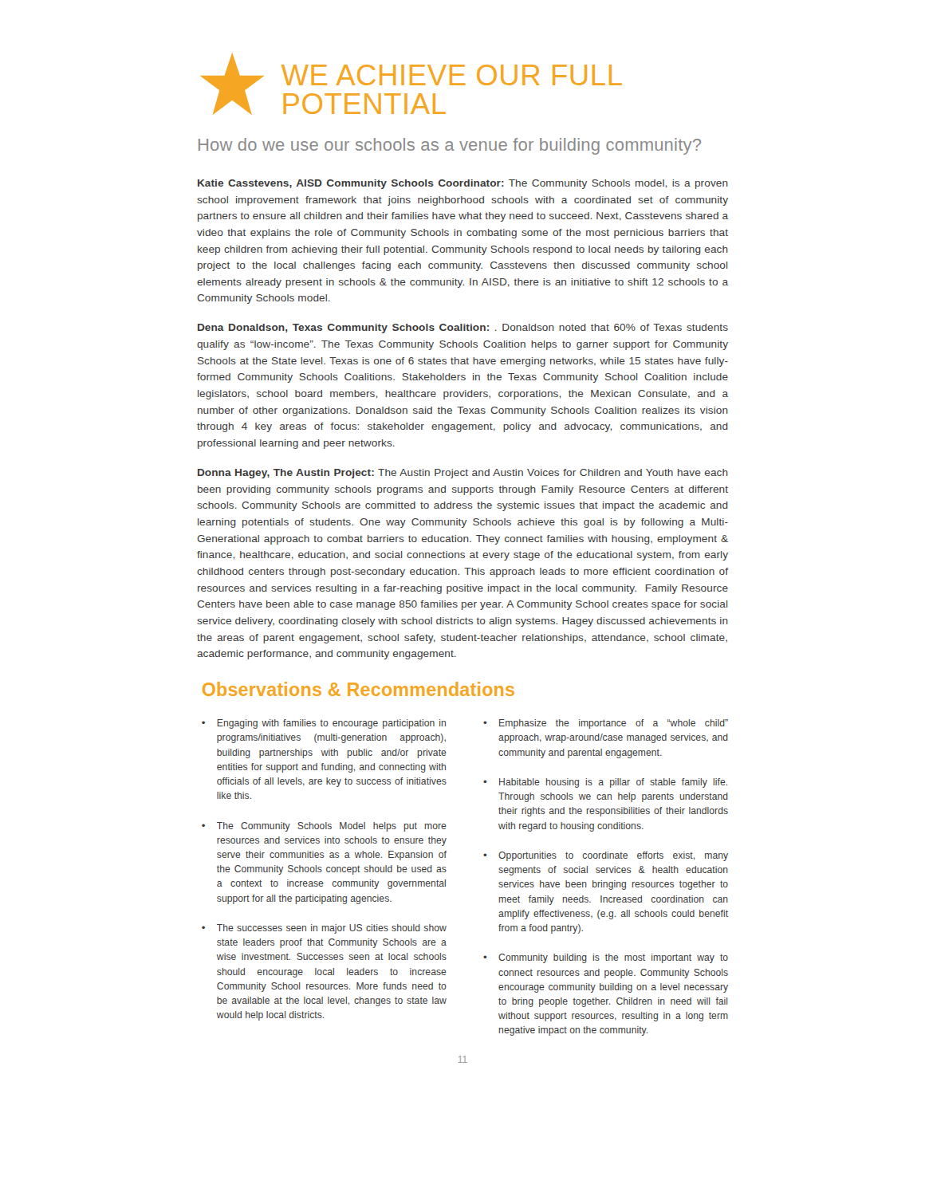WE ACHIEVE OUR FULL POTENTIAL
How do we use our schools as a venue for building community?
Katie Casstevens, AISD Community Schools Coordinator: The Community Schools model, is a proven school improvement framework that joins neighborhood schools with a coordinated set of community partners to ensure all children and their families have what they need to succeed. Next, Casstevens shared a video that explains the role of Community Schools in combating some of the most pernicious barriers that keep children from achieving their full potential. Community Schools respond to local needs by tailoring each project to the local challenges facing each community. Casstevens then discussed community school elements already present in schools & the community. In AISD, there is an initiative to shift 12 schools to a Community Schools model.
Dena Donaldson, Texas Community Schools Coalition: . Donaldson noted that 60% of Texas students qualify as “low-income”. The Texas Community Schools Coalition helps to garner support for Community Schools at the State level. Texas is one of 6 states that have emerging networks, while 15 states have fully-formed Community Schools Coalitions. Stakeholders in the Texas Community School Coalition include legislators, school board members, healthcare providers, corporations, the Mexican Consulate, and a number of other organizations. Donaldson said the Texas Community Schools Coalition realizes its vision through 4 key areas of focus: stakeholder engagement, policy and advocacy, communications, and professional learning and peer networks.
Donna Hagey, The Austin Project: The Austin Project and Austin Voices for Children and Youth have each been providing community schools programs and supports through Family Resource Centers at different schools. Community Schools are committed to address the systemic issues that impact the academic and learning potentials of students. One way Community Schools achieve this goal is by following a Multi-Generational approach to combat barriers to education. They connect families with housing, employment & finance, healthcare, education, and social connections at every stage of the educational system, from early childhood centers through post-secondary education. This approach leads to more efficient coordination of resources and services resulting in a far-reaching positive impact in the local community. Family Resource Centers have been able to case manage 850 families per year. A Community School creates space for social service delivery, coordinating closely with school districts to align systems. Hagey discussed achievements in the areas of parent engagement, school safety, student-teacher relationships, attendance, school climate, academic performance, and community engagement.
Observations & Recommendations
Engaging with families to encourage participation in programs/initiatives (multi-generation approach), building partnerships with public and/or private entities for support and funding, and connecting with officials of all levels, are key to success of initiatives like this.
The Community Schools Model helps put more resources and services into schools to ensure they serve their communities as a whole. Expansion of the Community Schools concept should be used as a context to increase community governmental support for all the participating agencies.
The successes seen in major US cities should show state leaders proof that Community Schools are a wise investment. Successes seen at local schools should encourage local leaders to increase Community School resources. More funds need to be available at the local level, changes to state law would help local districts.
Emphasize the importance of a “whole child” approach, wrap-around/case managed services, and community and parental engagement.
Habitable housing is a pillar of stable family life. Through schools we can help parents understand their rights and the responsibilities of their landlords with regard to housing conditions.
Opportunities to coordinate efforts exist, many segments of social services & health education services have been bringing resources together to meet family needs. Increased coordination can amplify effectiveness, (e.g. all schools could benefit from a food pantry).
Community building is the most important way to connect resources and people. Community Schools encourage community building on a level necessary to bring people together. Children in need will fail without support resources, resulting in a long term negative impact on the community.
11